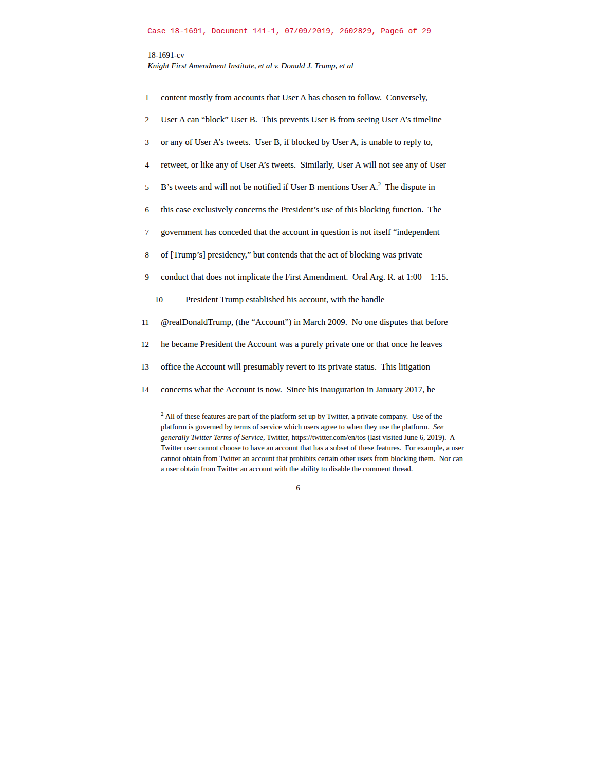Case 18-1691, Document 141-1, 07/09/2019, 2602829, Page6 of 29
18-1691-cv Knight First Amendment Institute, et al v. Donald J. Trump, et al
content mostly from accounts that User A has chosen to follow. Conversely,
User A can “block” User B. This prevents User B from seeing User A’s timeline
or any of User A’s tweets. User B, if blocked by User A, is unable to reply to,
retweet, or like any of User A’s tweets. Similarly, User A will not see any of User
B’s tweets and will not be notified if User B mentions User A.2 The dispute in
this case exclusively concerns the President’s use of this blocking function. The
government has conceded that the account in question is not itself “independent
of [Trump’s] presidency,” but contends that the act of blocking was private
conduct that does not implicate the First Amendment. Oral Arg. R. at 1:00 – 1:15.
President Trump established his account, with the handle
@realDonaldTrump, (the “Account”) in March 2009. No one disputes that before
he became President the Account was a purely private one or that once he leaves
office the Account will presumably revert to its private status. This litigation
concerns what the Account is now. Since his inauguration in January 2017, he
2 All of these features are part of the platform set up by Twitter, a private company. Use of the platform is governed by terms of service which users agree to when they use the platform. See generally Twitter Terms of Service, Twitter, https://twitter.com/en/tos (last visited June 6, 2019). A Twitter user cannot choose to have an account that has a subset of these features. For example, a user cannot obtain from Twitter an account that prohibits certain other users from blocking them. Nor can a user obtain from Twitter an account with the ability to disable the comment thread.
6